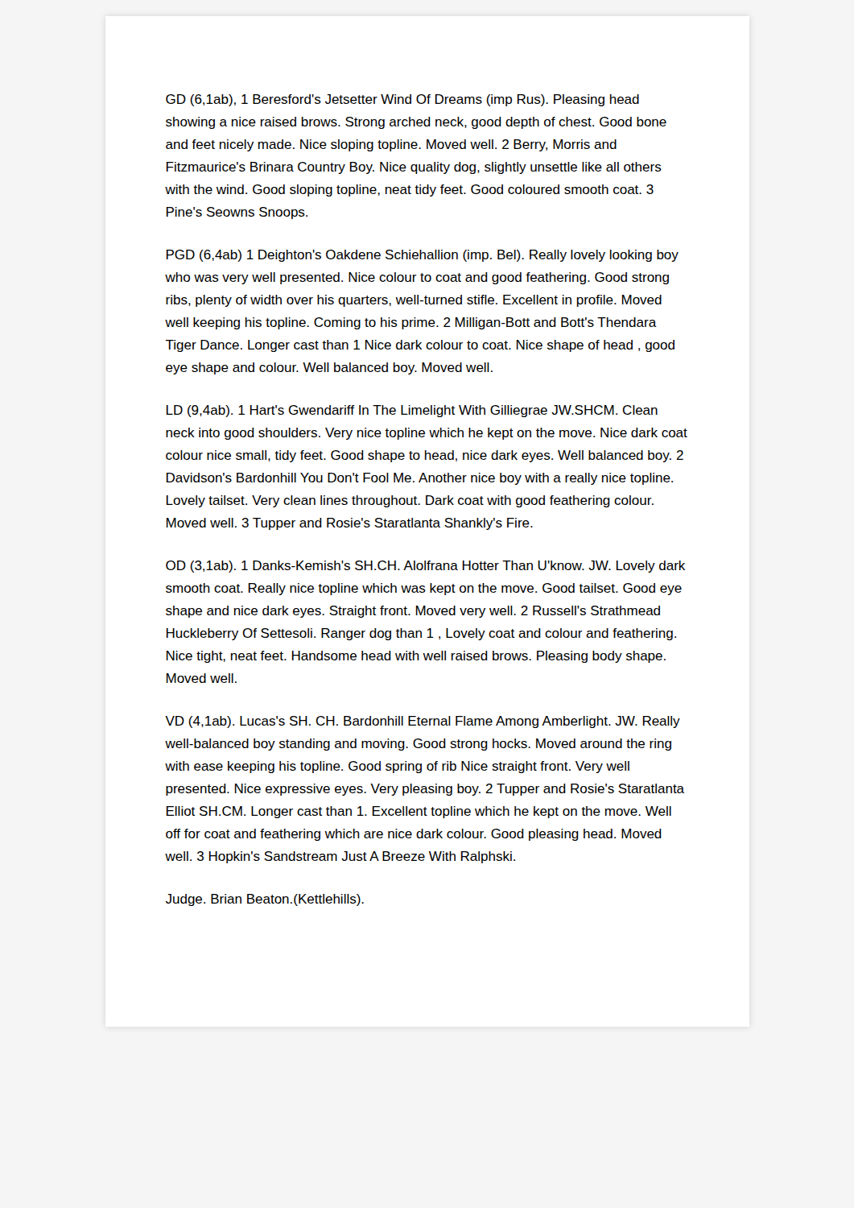GD (6,1ab), 1 Beresford's Jetsetter Wind Of Dreams (imp Rus). Pleasing head showing a nice raised brows. Strong arched neck, good depth of chest. Good bone and feet nicely made. Nice sloping topline. Moved well. 2 Berry, Morris and Fitzmaurice's Brinara Country Boy. Nice quality dog, slightly unsettle like all others with the wind. Good sloping topline, neat tidy feet. Good coloured smooth coat. 3 Pine's Seowns Snoops.
PGD (6,4ab) 1 Deighton's Oakdene Schiehallion (imp. Bel). Really lovely looking boy who was very well presented. Nice colour to coat and good feathering. Good strong ribs, plenty of width over his quarters, well-turned stifle. Excellent in profile. Moved well keeping his topline. Coming to his prime. 2 Milligan-Bott and Bott's Thendara Tiger Dance. Longer cast than 1 Nice dark colour to coat. Nice shape of head , good eye shape and colour. Well balanced boy. Moved well.
LD (9,4ab). 1 Hart's Gwendariff In The Limelight With Gilliegrae JW.SHCM. Clean neck into good shoulders. Very nice topline which he kept on the move. Nice dark coat colour nice small, tidy feet. Good shape to head, nice dark eyes. Well balanced boy. 2 Davidson's Bardonhill You Don't Fool Me. Another nice boy with a really nice topline. Lovely tailset. Very clean lines throughout. Dark coat with good feathering colour. Moved well. 3 Tupper and Rosie's Staratlanta Shankly's Fire.
OD (3,1ab). 1 Danks-Kemish's SH.CH. Alolfrana Hotter Than U'know. JW. Lovely dark smooth coat. Really nice topline which was kept on the move. Good tailset. Good eye shape and nice dark eyes. Straight front. Moved very well. 2 Russell's Strathmead Huckleberry Of Settesoli. Ranger dog than 1 , Lovely coat and colour and feathering. Nice tight, neat feet. Handsome head with well raised brows. Pleasing body shape. Moved well.
VD (4,1ab). Lucas's SH. CH. Bardonhill Eternal Flame Among Amberlight. JW. Really well-balanced boy standing and moving. Good strong hocks. Moved around the ring with ease keeping his topline. Good spring of rib Nice straight front. Very well presented. Nice expressive eyes. Very pleasing boy. 2 Tupper and Rosie's Staratlanta Elliot SH.CM. Longer cast than 1. Excellent topline which he kept on the move. Well off for coat and feathering which are nice dark colour. Good pleasing head. Moved well. 3 Hopkin's Sandstream Just A Breeze With Ralphski.
Judge. Brian Beaton.(Kettlehills).